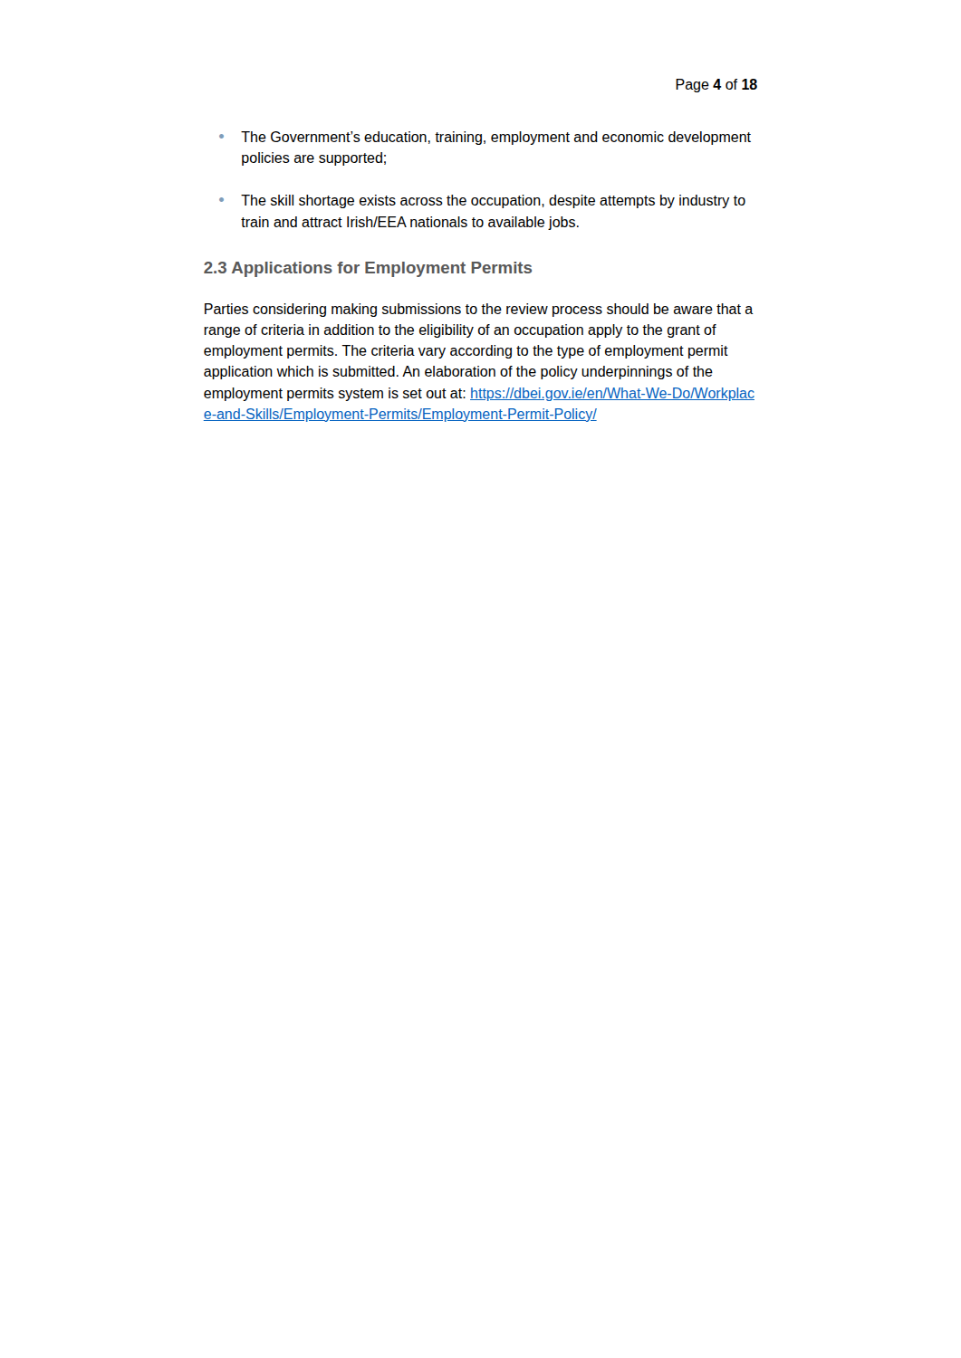Page 4 of 18
The Government’s education, training, employment and economic development policies are supported;
The skill shortage exists across the occupation, despite attempts by industry to train and attract Irish/EEA nationals to available jobs.
2.3 Applications for Employment Permits
Parties considering making submissions to the review process should be aware that a range of criteria in addition to the eligibility of an occupation apply to the grant of employment permits. The criteria vary according to the type of employment permit application which is submitted. An elaboration of the policy underpinnings of the employment permits system is set out at: https://dbei.gov.ie/en/What-We-Do/Workplace-and-Skills/Employment-Permits/Employment-Permit-Policy/